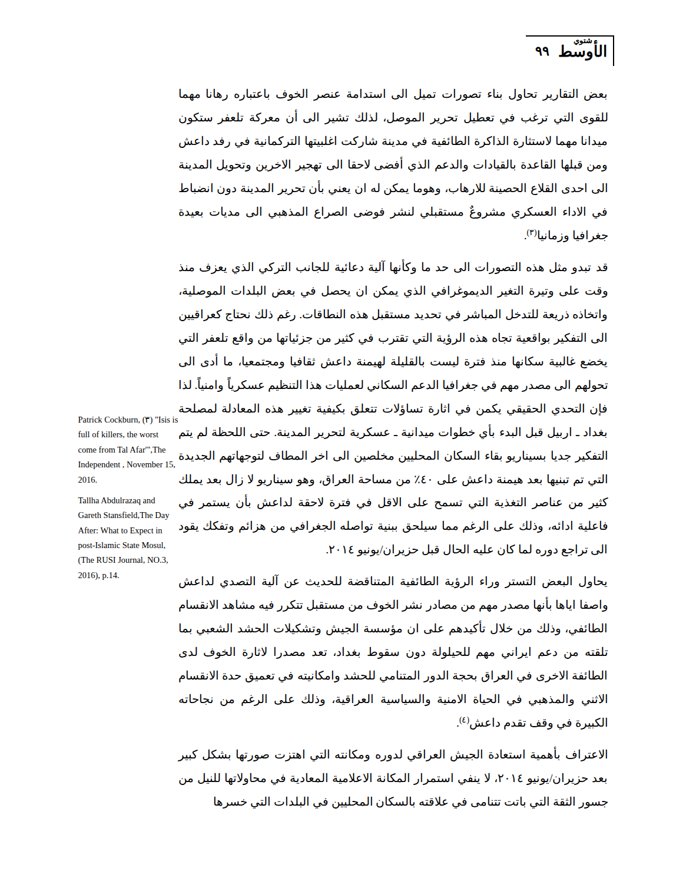شتوي الأوسط
٩٩
بعض التقارير تحاول بناء تصورات تميل الى استدامة عنصر الخوف باعتباره رهانا مهما للقوى التي ترغب في تعطيل تحرير الموصل، لذلك تشير الى أن معركة تلعفر ستكون ميدانا مهما لاستثارة الذاكرة الطائفية في مدينة شاركت اغلبيتها التركمانية في رفد داعش ومن قبلها القاعدة بالقيادات والدعم الذي أفضى لاحقا الى تهجير الاخرين وتحويل المدينة الى احدى القلاع الحصينة للارهاب، وهوما يمكن له ان يعني بأن تحرير المدينة دون انضباط في الاداء العسكري مشروعٌ مستقبلي لنشر فوضى الصراع المذهبي الى مديات بعيدة جغرافيا وزمانيا(٣).
قد تبدو مثل هذه التصورات الى حد ما وكأنها آلية دعائية للجانب التركي الذي يعزف منذ وقت على وتيرة التغير الديموغرافي الذي يمكن ان يحصل في بعض البلدات الموصلية، واتخاذه ذريعة للتدخل المباشر في تحديد مستقبل هذه النطاقات. رغم ذلك نحتاج كعراقيين الى التفكير بواقعية تجاه هذه الرؤية التي تقترب في كثير من جزئياتها من واقع تلعفر التي يخضع غالبية سكانها منذ فترة ليست بالقليلة لهيمنة داعش ثقافيا ومجتمعيا، ما أدى الى تحولهم الى مصدر مهم في جغرافيا الدعم السكاني لعمليات هذا التنظيم عسكرياً وامنياً. لذا فإن التحدي الحقيقي يكمن في اثارة تساؤلات تتعلق بكيفية تغيير هذه المعادلة لمصلحة بغداد ـ اربيل قبل البدء بأي خطوات ميدانية ـ عسكرية لتحرير المدينة. حتى اللحظة لم يتم التفكير جديا بسيناريو بقاء السكان المحليين مخلصين الى اخر المطاف لتوجهاتهم الجديدة التي تم تبنيها بعد هيمنة داعش على ٤٠٪ من مساحة العراق، وهو سيناريو لا زال بعد يملك كثير من عناصر التغذية التي تسمح على الاقل في فترة لاحقة لداعش بأن يستمر في فاعلية ادائه، وذلك على الرغم مما سيلحق ببنية تواصله الجغرافي من هزائم وتفكك يقود الى تراجع دوره لما كان عليه الحال قبل حزيران/يونيو ٢٠١٤.
يحاول البعض التستر وراء الرؤية الطائفية المتناقضة للحديث عن آلية التصدي لداعش واصفا اياها بأنها مصدر مهم من مصادر نشر الخوف من مستقبل تتكرر فيه مشاهد الانقسام الطائفي، وذلك من خلال تأكيدهم على ان مؤسسة الجيش وتشكيلات الحشد الشعبي بما تلقته من دعم ايراني مهم للحيلولة دون سقوط بغداد، تعد مصدرا لاثارة الخوف لدى الطائفة الاخرى في العراق بحجة الدور المتنامي للحشد وامكانيته في تعميق حدة الانقسام الاثني والمذهبي في الحياة الامنية والسياسية العراقية، وذلك على الرغم من نجاحاته الكبيرة في وقف تقدم داعش(٤).
الاعتراف بأهمية استعادة الجيش العراقي لدوره ومكانته التي اهتزت صورتها بشكل كبير بعد حزيران/يونيو ٢٠١٤، لا ينفي استمرار المكانة الاعلامية المعادية في محاولاتها للنيل من جسور الثقة التي باتت تتنامى في علاقته بالسكان المحليين في البلدات التي خسرها
Patrick Cockburn, (٣) "Isis is full of killers, the worst come from Tal Afar'",The Independent , November 15, 2016.
Tallha Abdulrazaq and Gareth Stansfield,The Day After: What to Expect in post-Islamic State Mosul, (The RUSI Journal, NO.3, 2016), p.14.